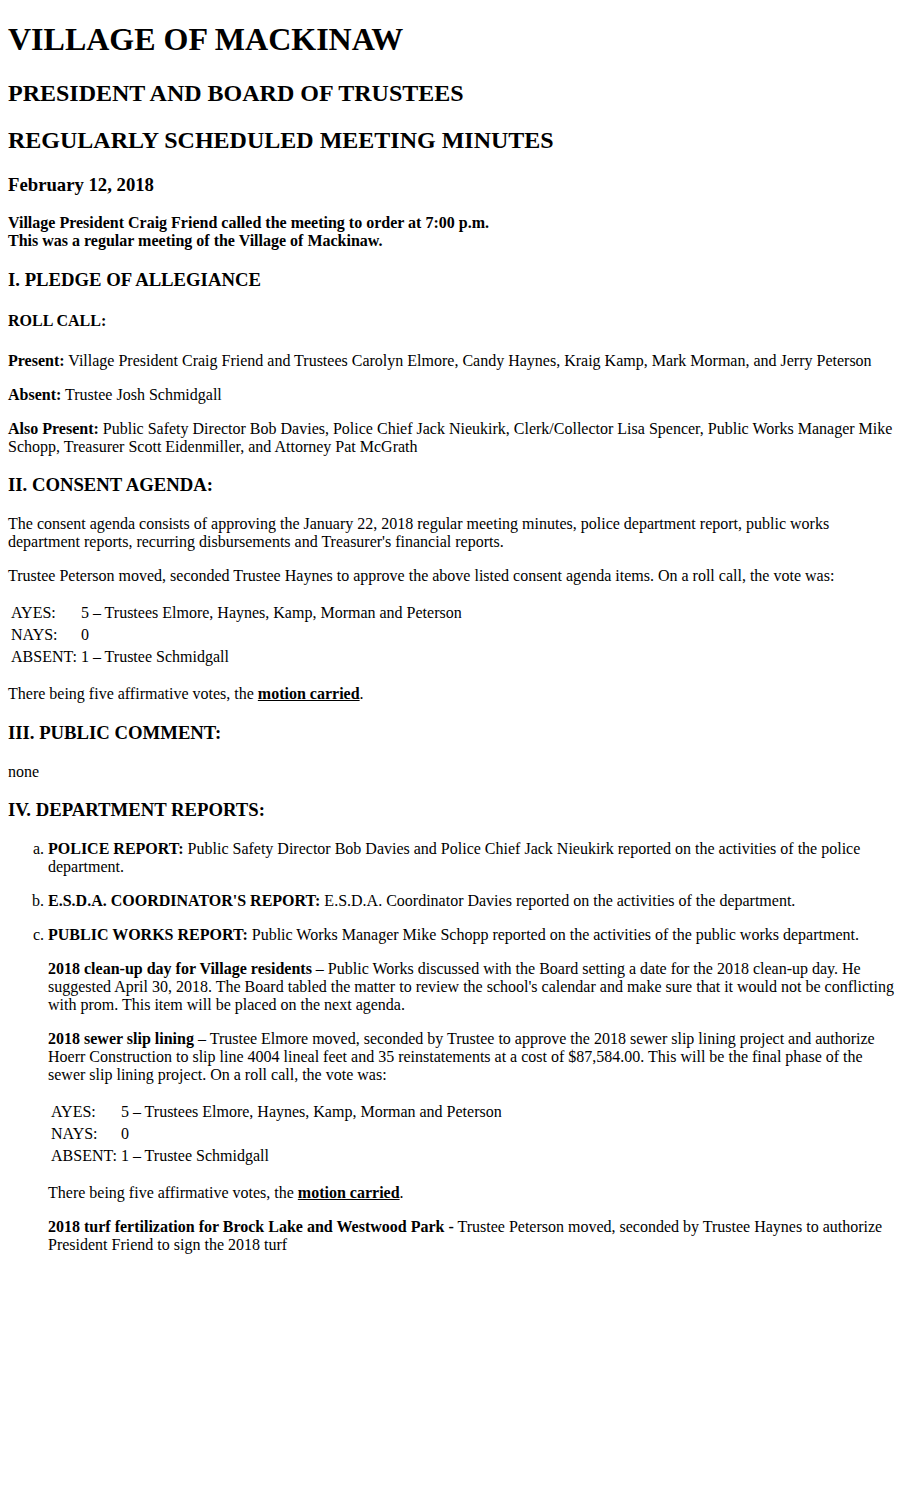VILLAGE OF MACKINAW
PRESIDENT AND BOARD OF TRUSTEES
REGULARLY SCHEDULED MEETING MINUTES
February 12, 2018
Village President Craig Friend called the meeting to order at 7:00 p.m.
This was a regular meeting of the Village of Mackinaw.
I. PLEDGE OF ALLEGIANCE
ROLL CALL:
Present: Village President Craig Friend and Trustees Carolyn Elmore, Candy Haynes, Kraig Kamp, Mark Morman, and Jerry Peterson
Absent: Trustee Josh Schmidgall
Also Present: Public Safety Director Bob Davies, Police Chief Jack Nieukirk, Clerk/Collector Lisa Spencer, Public Works Manager Mike Schopp, Treasurer Scott Eidenmiller, and Attorney Pat McGrath
II. CONSENT AGENDA:
The consent agenda consists of approving the January 22, 2018 regular meeting minutes, police department report, public works department reports, recurring disbursements and Treasurer's financial reports.
Trustee Peterson moved, seconded Trustee Haynes to approve the above listed consent agenda items. On a roll call, the vote was:
| AYES: | 5 – Trustees Elmore, Haynes, Kamp, Morman and Peterson |
| NAYS: | 0 |
| ABSENT: | 1 – Trustee Schmidgall |
There being five affirmative votes, the motion carried.
III. PUBLIC COMMENT:
none
IV. DEPARTMENT REPORTS:
POLICE REPORT: Public Safety Director Bob Davies and Police Chief Jack Nieukirk reported on the activities of the police department.
E.S.D.A. COORDINATOR'S REPORT: E.S.D.A. Coordinator Davies reported on the activities of the department.
PUBLIC WORKS REPORT: Public Works Manager Mike Schopp reported on the activities of the public works department.
2018 clean-up day for Village residents – Public Works discussed with the Board setting a date for the 2018 clean-up day. He suggested April 30, 2018. The Board tabled the matter to review the school's calendar and make sure that it would not be conflicting with prom. This item will be placed on the next agenda.
2018 sewer slip lining – Trustee Elmore moved, seconded by Trustee to approve the 2018 sewer slip lining project and authorize Hoerr Construction to slip line 4004 lineal feet and 35 reinstatements at a cost of $87,584.00. This will be the final phase of the sewer slip lining project. On a roll call, the vote was:
| AYES: | 5 – Trustees Elmore, Haynes, Kamp, Morman and Peterson |
| NAYS: | 0 |
| ABSENT: | 1 – Trustee Schmidgall |
There being five affirmative votes, the motion carried.
2018 turf fertilization for Brock Lake and Westwood Park - Trustee Peterson moved, seconded by Trustee Haynes to authorize President Friend to sign the 2018 turf